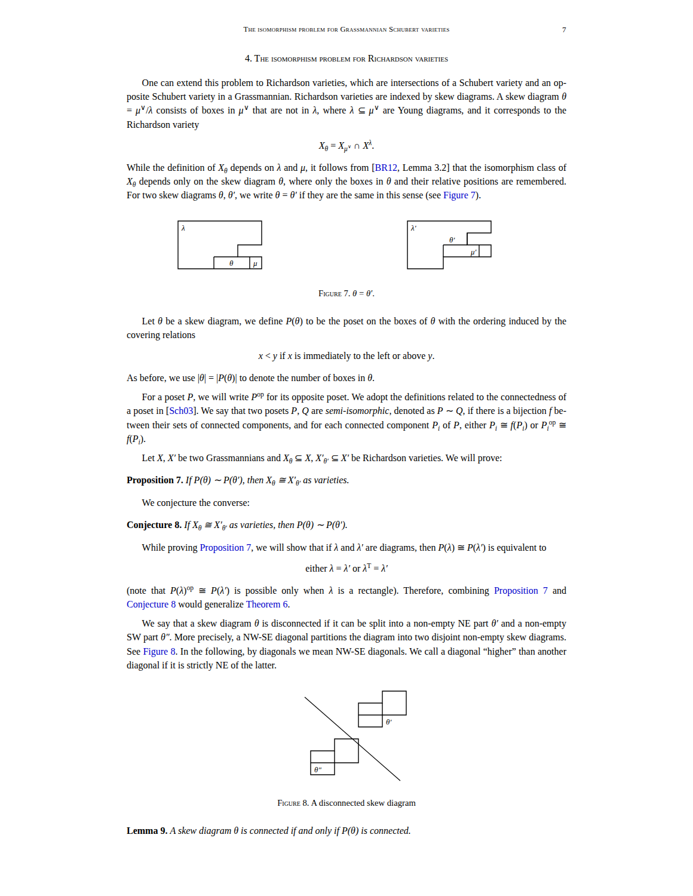The isomorphism problem for Grassmannian Schubert varieties 7
4. The isomorphism problem for Richardson varieties
One can extend this problem to Richardson varieties, which are intersections of a Schubert variety and an opposite Schubert variety in a Grassmannian. Richardson varieties are indexed by skew diagrams. A skew diagram θ = μ∨/λ consists of boxes in μ∨ that are not in λ, where λ ⊆ μ∨ are Young diagrams, and it corresponds to the Richardson variety
Xθ = Xμ∨ ∩ Xλ.
While the definition of Xθ depends on λ and μ, it follows from [BR12, Lemma 3.2] that the isomorphism class of Xθ depends only on the skew diagram θ, where only the boxes in θ and their relative positions are remembered. For two skew diagrams θ, θ′, we write θ = θ′ if they are the same in this sense (see Figure 7).
λ θ μ λ′ θ′ μ′
Figure 7. θ = θ′.
Let θ be a skew diagram, we define P(θ) to be the poset on the boxes of θ with the ordering induced by the covering relations
x < y if x is immediately to the left or above y.
As before, we use |θ| = |P(θ)| to denote the number of boxes in θ.
For a poset P, we will write Pop for its opposite poset. We adopt the definitions related to the connectedness of a poset in [Sch03]. We say that two posets P, Q are semi-isomorphic, denoted as P ∼ Q, if there is a bijection f between their sets of connected components, and for each connected component Pi of P, either Pi ≅ f(Pi) or Piop ≅ f(Pi).
Let X, X′ be two Grassmannians and Xθ ⊆ X, X′θ′ ⊆ X′ be Richardson varieties. We will prove:
Proposition 7. If P(θ) ∼ P(θ′), then Xθ ≅ X′θ′ as varieties.
We conjecture the converse:
Conjecture 8. If Xθ ≅ X′θ′ as varieties, then P(θ) ∼ P(θ′).
While proving Proposition 7, we will show that if λ and λ′ are diagrams, then P(λ) ≅ P(λ′) is equivalent to
either λ = λ′ or λT = λ′
(note that P(λ)op ≅ P(λ′) is possible only when λ is a rectangle). Therefore, combining Proposition 7 and Conjecture 8 would generalize Theorem 6.
We say that a skew diagram θ is disconnected if it can be split into a non-empty NE part θ′ and a non-empty SW part θ″. More precisely, a NW-SE diagonal partitions the diagram into two disjoint non-empty skew diagrams. See Figure 8. In the following, by diagonals we mean NW-SE diagonals. We call a diagonal “higher” than another diagonal if it is strictly NE of the latter.
θ′ θ″
Figure 8. A disconnected skew diagram
Lemma 9. A skew diagram θ is connected if and only if P(θ) is connected.